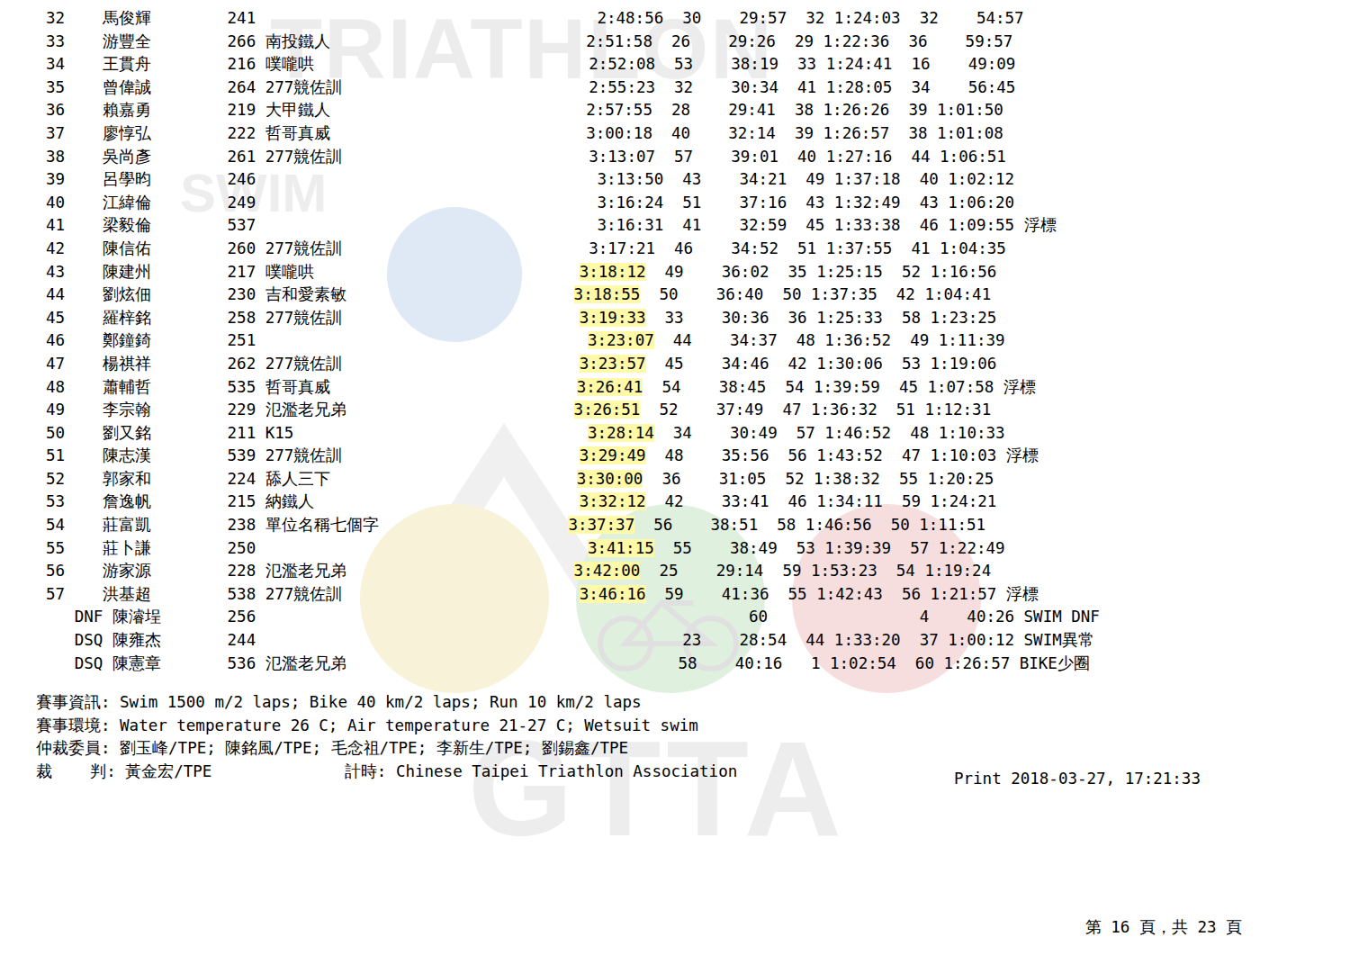TRIATHLON
SWIM
GTTA
  32    馬俊輝        241                                    2:48:56  30    29:57  32 1:24:03  32    54:57
  33    游豐全        266 南投鐵人                           2:51:58  26    29:26  29 1:22:36  36    59:57
  34    王貫舟        216 噗嚨哄                             2:52:08  53    38:19  33 1:24:41  16    49:09
  35    曾偉誠        264 277競佐訓                          2:55:23  32    30:34  41 1:28:05  34    56:45
  36    賴嘉勇        219 大甲鐵人                           2:57:55  28    29:41  38 1:26:26  39 1:01:50
  37    廖惇弘        222 哲哥真威                           3:00:18  40    32:14  39 1:26:57  38 1:01:08
  38    吳尚彥        261 277競佐訓                          3:13:07  57    39:01  40 1:27:16  44 1:06:51
  39    呂學昀        246                                    3:13:50  43    34:21  49 1:37:18  40 1:02:12
  40    江緯倫        249                                    3:16:24  51    37:16  43 1:32:49  43 1:06:20
  41    梁毅倫        537                                    3:16:31  41    32:59  45 1:33:38  46 1:09:55 浮標
  42    陳信佑        260 277競佐訓                          3:17:21  46    34:52  51 1:37:55  41 1:04:35
  43    陳建州        217 噗嚨哄                            3:18:12  49    36:02  35 1:25:15  52 1:16:56
  44    劉炫佃        230 吉和愛素敏                        3:18:55  50    36:40  50 1:37:35  42 1:04:41
  45    羅梓銘        258 277競佐訓                         3:19:33  33    30:36  36 1:25:33  58 1:23:25
  46    鄭鐘錡        251                                   3:23:07  44    34:37  48 1:36:52  49 1:11:39
  47    楊祺祥        262 277競佐訓                         3:23:57  45    34:46  42 1:30:06  53 1:19:06
  48    蕭輔哲        535 哲哥真威                          3:26:41  54    38:45  54 1:39:59  45 1:07:58 浮標
  49    李宗翰        229 氾濫老兄弟                        3:26:51  52    37:49  47 1:36:32  51 1:12:31
  50    劉又銘        211 K15                               3:28:14  34    30:49  57 1:46:52  48 1:10:33
  51    陳志漢        539 277競佐訓                         3:29:49  48    35:56  56 1:43:52  47 1:10:03 浮標
  52    郭家和        224 舔人三下                          3:30:00  36    31:05  52 1:38:32  55 1:20:25
  53    詹逸帆        215 納鐵人                            3:32:12  42    33:41  46 1:34:11  59 1:24:21
  54    莊富凱        238 單位名稱七個字                    3:37:37  56    38:51  58 1:46:56  50 1:11:51
  55    莊卜謙        250                                   3:41:15  55    38:49  53 1:39:39  57 1:22:49
  56    游家源        228 氾濫老兄弟                        3:42:00  25    29:14  59 1:53:23  54 1:19:24
  57    洪基超        538 277競佐訓                         3:46:16  59    41:36  55 1:42:43  56 1:21:57 浮標
     DNF 陳濬埕       256                                                    60                4    40:26 SWIM DNF
     DSQ 陳雍杰       244                                             23    28:54  44 1:33:20  37 1:00:12 SWIM異常
     DSQ 陳憲章       536 氾濫老兄弟                                   58    40:16   1 1:02:54  60 1:26:57 BIKE少圈
賽事資訊: Swim 1500 m/2 laps; Bike 40 km/2 laps; Run 10 km/2 laps 賽事環境: Water temperature 26 C; Air temperature 21-27 C; Wetsuit swim 仲裁委員: 劉玉峰/TPE; 陳銘風/TPE; 毛念祖/TPE; 李新生/TPE; 劉錫鑫/TPE 裁 判: 黃金宏/TPE 計時: Chinese Taipei Triathlon Association
Print 2018-03-27, 17:21:33
第 16 頁，共 23 頁